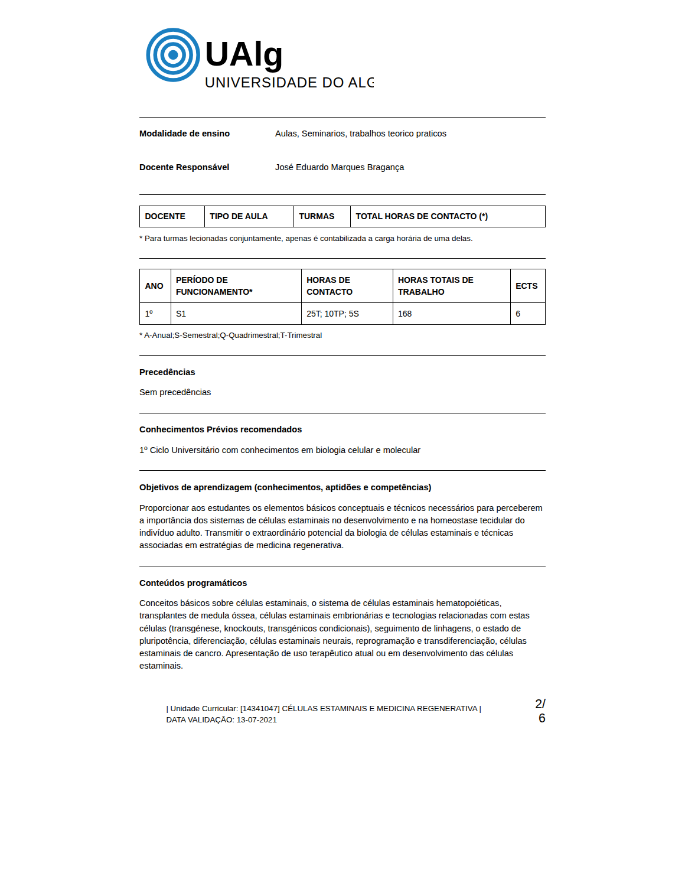Modalidade de ensino
Aulas, Seminarios, trabalhos teorico praticos
Docente Responsável
José Eduardo Marques Bragança
| DOCENTE | TIPO DE AULA | TURMAS | TOTAL HORAS DE CONTACTO (*) |
| --- | --- | --- | --- |
* Para turmas lecionadas conjuntamente, apenas é contabilizada a carga horária de uma delas.
| ANO | PERÍODO DE FUNCIONAMENTO* | HORAS DE CONTACTO | HORAS TOTAIS DE TRABALHO | ECTS |
| --- | --- | --- | --- | --- |
| 1º | S1 | 25T; 10TP; 5S | 168 | 6 |
* A-Anual;S-Semestral;Q-Quadrimestral;T-Trimestral
Precedências
Sem precedências
Conhecimentos Prévios recomendados
1º Ciclo Universitário com conhecimentos em biologia celular e molecular
Objetivos de aprendizagem (conhecimentos, aptidões e competências)
Proporcionar aos estudantes os elementos básicos conceptuais e técnicos necessários para perceberem a importância dos sistemas de células estaminais no desenvolvimento e na homeostase tecidular do indivíduo adulto. Transmitir o extraordinário potencial da biologia de células estaminais e técnicas associadas em estratégias de medicina regenerativa.
Conteúdos programáticos
Conceitos básicos sobre células estaminais, o sistema de células estaminais hematopoiéticas, transplantes de medula óssea, células estaminais embrionárias e tecnologias relacionadas com estas células (transgénese, knockouts, transgénicos condicionais), seguimento de linhagens, o estado de pluripotência, diferenciação, células estaminais neurais, reprogramação e transdiferenciação, células estaminais de cancro. Apresentação de uso terapêutico atual ou em desenvolvimento das células estaminais.
| Unidade Curricular: [14341047] CÉLULAS ESTAMINAIS E MEDICINA REGENERATIVA | DATA VALIDAÇÃO: 13-07-2021
2/
6